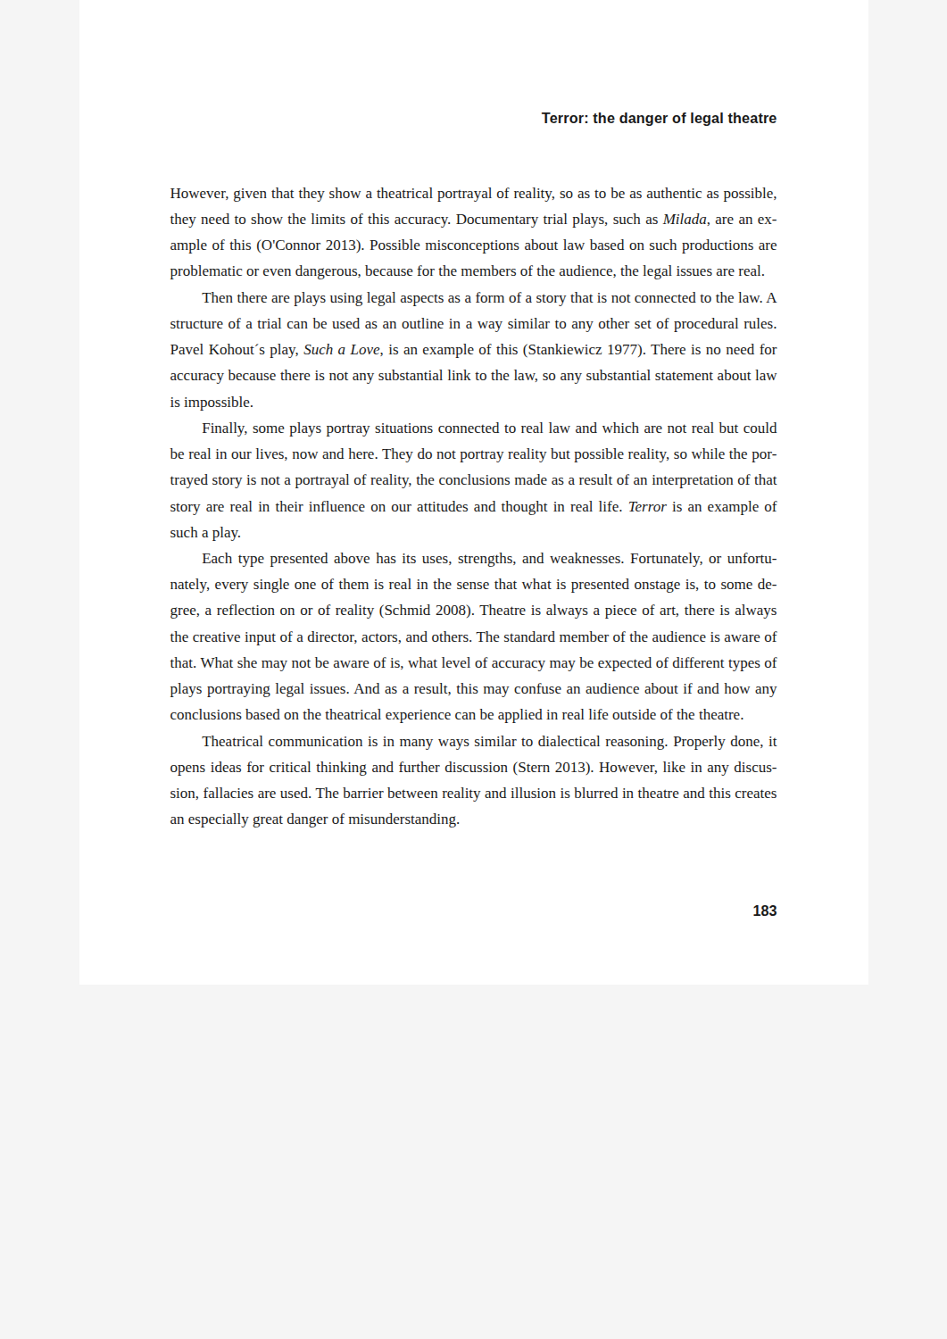Terror: the danger of legal theatre
However, given that they show a theatrical portrayal of reality, so as to be as authentic as possible, they need to show the limits of this accuracy. Documentary trial plays, such as Milada, are an example of this (O'Connor 2013). Possible misconceptions about law based on such productions are problematic or even dangerous, because for the members of the audience, the legal issues are real.
Then there are plays using legal aspects as a form of a story that is not connected to the law. A structure of a trial can be used as an outline in a way similar to any other set of procedural rules. Pavel Kohout´s play, Such a Love, is an example of this (Stankiewicz 1977). There is no need for accuracy because there is not any substantial link to the law, so any substantial statement about law is impossible.
Finally, some plays portray situations connected to real law and which are not real but could be real in our lives, now and here. They do not portray reality but possible reality, so while the portrayed story is not a portrayal of reality, the conclusions made as a result of an interpretation of that story are real in their influence on our attitudes and thought in real life. Terror is an example of such a play.
Each type presented above has its uses, strengths, and weaknesses. Fortunately, or unfortunately, every single one of them is real in the sense that what is presented onstage is, to some degree, a reflection on or of reality (Schmid 2008). Theatre is always a piece of art, there is always the creative input of a director, actors, and others. The standard member of the audience is aware of that. What she may not be aware of is, what level of accuracy may be expected of different types of plays portraying legal issues. And as a result, this may confuse an audience about if and how any conclusions based on the theatrical experience can be applied in real life outside of the theatre.
Theatrical communication is in many ways similar to dialectical reasoning. Properly done, it opens ideas for critical thinking and further discussion (Stern 2013). However, like in any discussion, fallacies are used. The barrier between reality and illusion is blurred in theatre and this creates an especially great danger of misunderstanding.
183